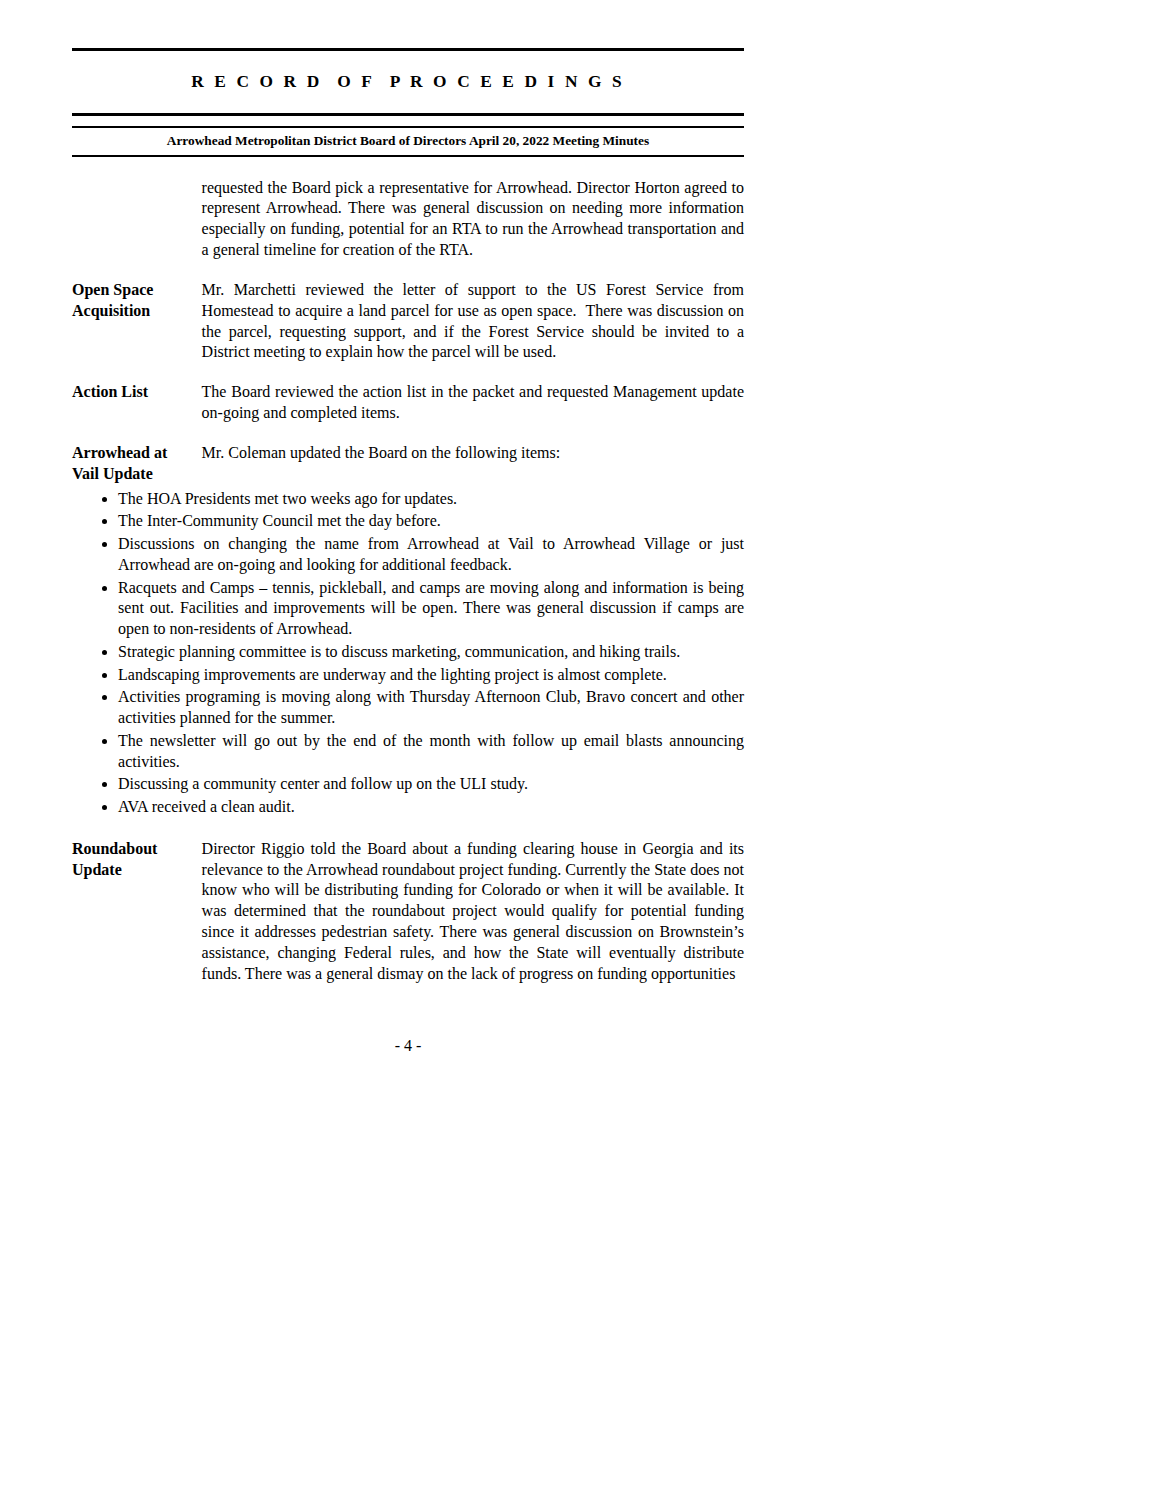R E C O R D O F P R O C E E D I N G S
Arrowhead Metropolitan District Board of Directors April 20, 2022 Meeting Minutes
requested the Board pick a representative for Arrowhead. Director Horton agreed to represent Arrowhead. There was general discussion on needing more information especially on funding, potential for an RTA to run the Arrowhead transportation and a general timeline for creation of the RTA.
| Open Space Acquisition | Mr. Marchetti reviewed the letter of support to the US Forest Service from Homestead to acquire a land parcel for use as open space. There was discussion on the parcel, requesting support, and if the Forest Service should be invited to a District meeting to explain how the parcel will be used. |
| Action List | The Board reviewed the action list in the packet and requested Management update on-going and completed items. |
| Arrowhead at Vail Update | Mr. Coleman updated the Board on the following items: |
The HOA Presidents met two weeks ago for updates.
The Inter-Community Council met the day before.
Discussions on changing the name from Arrowhead at Vail to Arrowhead Village or just Arrowhead are on-going and looking for additional feedback.
Racquets and Camps – tennis, pickleball, and camps are moving along and information is being sent out. Facilities and improvements will be open. There was general discussion if camps are open to non-residents of Arrowhead.
Strategic planning committee is to discuss marketing, communication, and hiking trails.
Landscaping improvements are underway and the lighting project is almost complete.
Activities programing is moving along with Thursday Afternoon Club, Bravo concert and other activities planned for the summer.
The newsletter will go out by the end of the month with follow up email blasts announcing activities.
Discussing a community center and follow up on the ULI study.
AVA received a clean audit.
| Roundabout Update | Director Riggio told the Board about a funding clearing house in Georgia and its relevance to the Arrowhead roundabout project funding. Currently the State does not know who will be distributing funding for Colorado or when it will be available. It was determined that the roundabout project would qualify for potential funding since it addresses pedestrian safety. There was general discussion on Brownstein’s assistance, changing Federal rules, and how the State will eventually distribute funds. There was a general dismay on the lack of progress on funding opportunities |
- 4 -